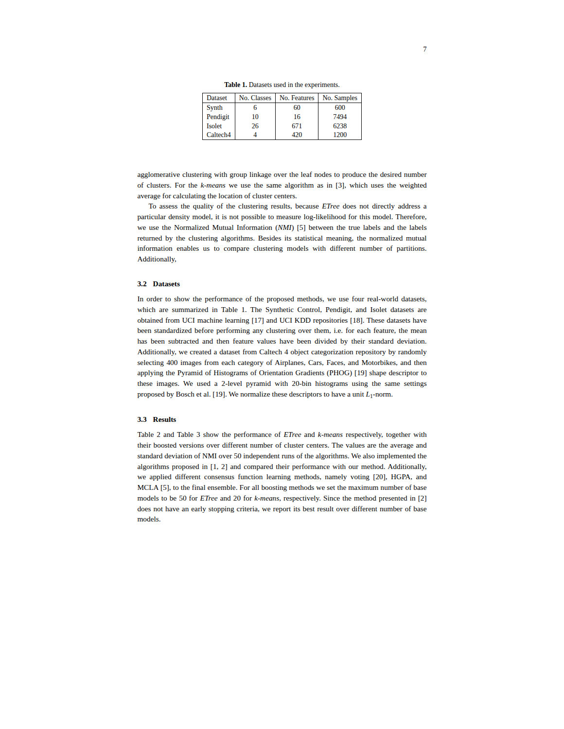7
Table 1. Datasets used in the experiments.
| Dataset | No. Classes | No. Features | No. Samples |
| --- | --- | --- | --- |
| Synth | 6 | 60 | 600 |
| Pendigit | 10 | 16 | 7494 |
| Isolet | 26 | 671 | 6238 |
| Caltech4 | 4 | 420 | 1200 |
agglomerative clustering with group linkage over the leaf nodes to produce the desired number of clusters. For the k-means we use the same algorithm as in [3], which uses the weighted average for calculating the location of cluster centers.
To assess the quality of the clustering results, because ETree does not directly address a particular density model, it is not possible to measure log-likelihood for this model. Therefore, we use the Normalized Mutual Information (NMI) [5] between the true labels and the labels returned by the clustering algorithms. Besides its statistical meaning, the normalized mutual information enables us to compare clustering models with different number of partitions. Additionally,
3.2 Datasets
In order to show the performance of the proposed methods, we use four real-world datasets, which are summarized in Table 1. The Synthetic Control, Pendigit, and Isolet datasets are obtained from UCI machine learning [17] and UCI KDD repositories [18]. These datasets have been standardized before performing any clustering over them, i.e. for each feature, the mean has been subtracted and then feature values have been divided by their standard deviation. Additionally, we created a dataset from Caltech 4 object categorization repository by randomly selecting 400 images from each category of Airplanes, Cars, Faces, and Motorbikes, and then applying the Pyramid of Histograms of Orientation Gradients (PHOG) [19] shape descriptor to these images. We used a 2-level pyramid with 20-bin histograms using the same settings proposed by Bosch et al. [19]. We normalize these descriptors to have a unit L1-norm.
3.3 Results
Table 2 and Table 3 show the performance of ETree and k-means respectively, together with their boosted versions over different number of cluster centers. The values are the average and standard deviation of NMI over 50 independent runs of the algorithms. We also implemented the algorithms proposed in [1, 2] and compared their performance with our method. Additionally, we applied different consensus function learning methods, namely voting [20], HGPA, and MCLA [5], to the final ensemble. For all boosting methods we set the maximum number of base models to be 50 for ETree and 20 for k-means, respectively. Since the method presented in [2] does not have an early stopping criteria, we report its best result over different number of base models.